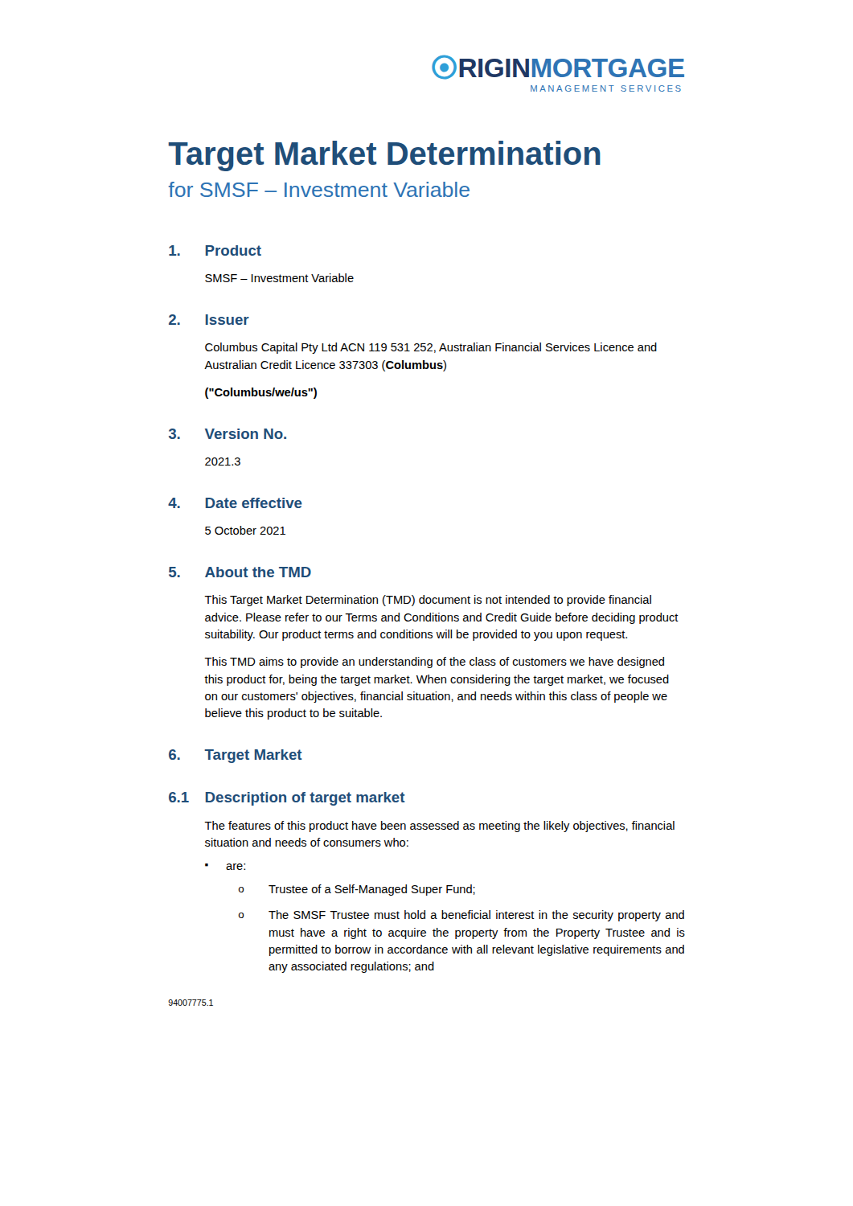⦿RIGIN MORTGAGE
MANAGEMENT SERVICES
Target Market Determination
for SMSF – Investment Variable
1. Product
SMSF – Investment Variable
2. Issuer
Columbus Capital Pty Ltd ACN 119 531 252, Australian Financial Services Licence and Australian Credit Licence 337303 (Columbus)
("Columbus/we/us")
3. Version No.
2021.3
4. Date effective
5 October 2021
5. About the TMD
This Target Market Determination (TMD) document is not intended to provide financial advice. Please refer to our Terms and Conditions and Credit Guide before deciding product suitability. Our product terms and conditions will be provided to you upon request.
This TMD aims to provide an understanding of the class of customers we have designed this product for, being the target market. When considering the target market, we focused on our customers' objectives, financial situation, and needs within this class of people we believe this product to be suitable.
6. Target Market
6.1 Description of target market
The features of this product have been assessed as meeting the likely objectives, financial situation and needs of consumers who:
are:
Trustee of a Self-Managed Super Fund;
The SMSF Trustee must hold a beneficial interest in the security property and must have a right to acquire the property from the Property Trustee and is permitted to borrow in accordance with all relevant legislative requirements and any associated regulations; and
94007775.1